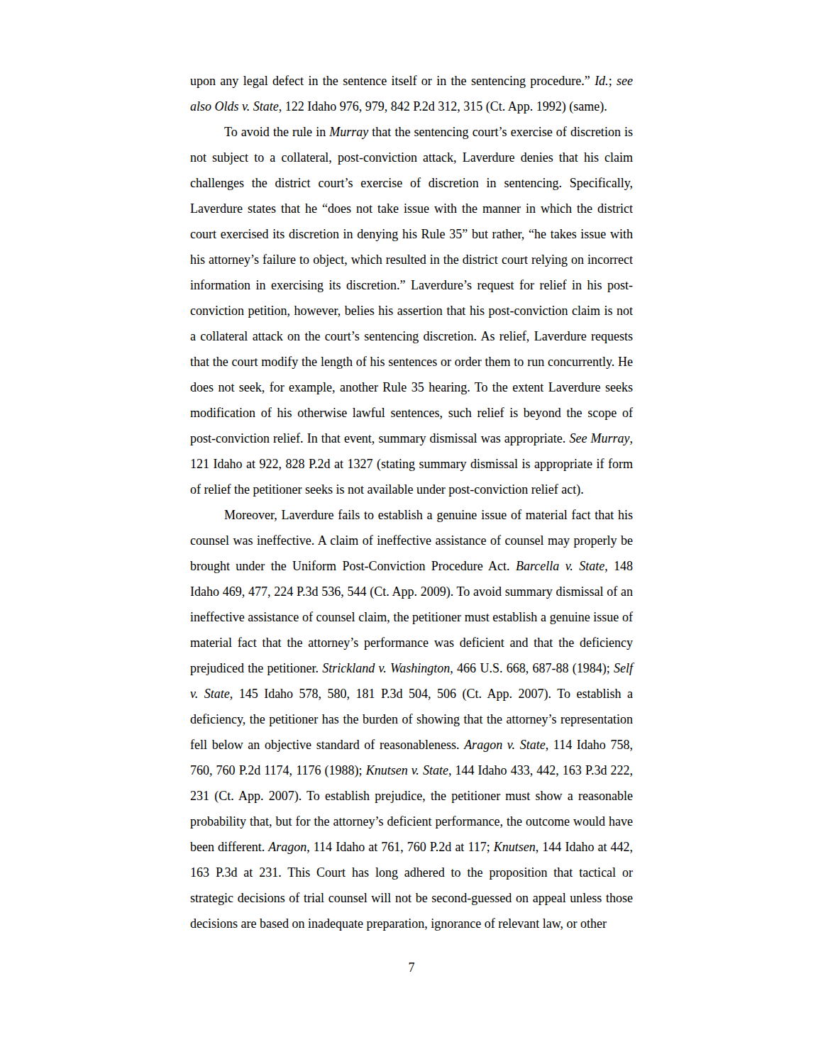upon any legal defect in the sentence itself or in the sentencing procedure.” Id.; see also Olds v. State, 122 Idaho 976, 979, 842 P.2d 312, 315 (Ct. App. 1992) (same).
To avoid the rule in Murray that the sentencing court’s exercise of discretion is not subject to a collateral, post-conviction attack, Laverdure denies that his claim challenges the district court’s exercise of discretion in sentencing. Specifically, Laverdure states that he “does not take issue with the manner in which the district court exercised its discretion in denying his Rule 35” but rather, “he takes issue with his attorney’s failure to object, which resulted in the district court relying on incorrect information in exercising its discretion.” Laverdure’s request for relief in his post-conviction petition, however, belies his assertion that his post-conviction claim is not a collateral attack on the court’s sentencing discretion. As relief, Laverdure requests that the court modify the length of his sentences or order them to run concurrently. He does not seek, for example, another Rule 35 hearing. To the extent Laverdure seeks modification of his otherwise lawful sentences, such relief is beyond the scope of post-conviction relief. In that event, summary dismissal was appropriate. See Murray, 121 Idaho at 922, 828 P.2d at 1327 (stating summary dismissal is appropriate if form of relief the petitioner seeks is not available under post-conviction relief act).
Moreover, Laverdure fails to establish a genuine issue of material fact that his counsel was ineffective. A claim of ineffective assistance of counsel may properly be brought under the Uniform Post-Conviction Procedure Act. Barcella v. State, 148 Idaho 469, 477, 224 P.3d 536, 544 (Ct. App. 2009). To avoid summary dismissal of an ineffective assistance of counsel claim, the petitioner must establish a genuine issue of material fact that the attorney’s performance was deficient and that the deficiency prejudiced the petitioner. Strickland v. Washington, 466 U.S. 668, 687-88 (1984); Self v. State, 145 Idaho 578, 580, 181 P.3d 504, 506 (Ct. App. 2007). To establish a deficiency, the petitioner has the burden of showing that the attorney’s representation fell below an objective standard of reasonableness. Aragon v. State, 114 Idaho 758, 760, 760 P.2d 1174, 1176 (1988); Knutsen v. State, 144 Idaho 433, 442, 163 P.3d 222, 231 (Ct. App. 2007). To establish prejudice, the petitioner must show a reasonable probability that, but for the attorney’s deficient performance, the outcome would have been different. Aragon, 114 Idaho at 761, 760 P.2d at 117; Knutsen, 144 Idaho at 442, 163 P.3d at 231. This Court has long adhered to the proposition that tactical or strategic decisions of trial counsel will not be second-guessed on appeal unless those decisions are based on inadequate preparation, ignorance of relevant law, or other
7